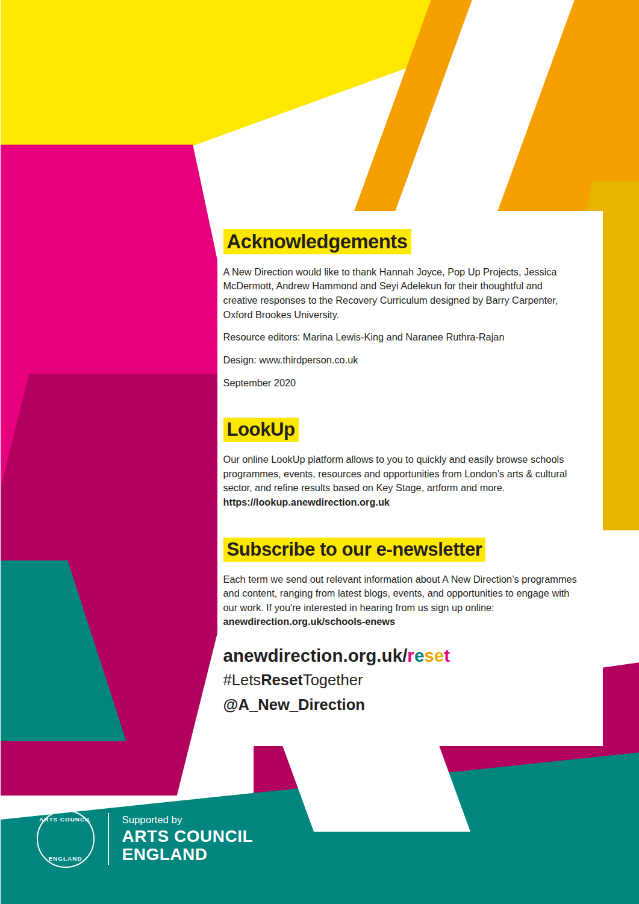Acknowledgements
A New Direction would like to thank Hannah Joyce, Pop Up Projects, Jessica McDermott, Andrew Hammond and Seyi Adelekun for their thoughtful and creative responses to the Recovery Curriculum designed by Barry Carpenter, Oxford Brookes University.
Resource editors: Marina Lewis-King and Naranee Ruthra-Rajan
Design: www.thirdperson.co.uk
September 2020
LookUp
Our online LookUp platform allows to you to quickly and easily browse schools programmes, events, resources and opportunities from London’s arts & cultural sector, and refine results based on Key Stage, artform and more. https://lookup.anewdirection.org.uk
Subscribe to our e-newsletter
Each term we send out relevant information about A New Direction’s programmes and content, ranging from latest blogs, events, and opportunities to engage with our work. If you're interested in hearing from us sign up online: anewdirection.org.uk/schools-enews
anewdirection.org.uk/reset
#LetsReset Together
@A_New_Direction
ARTS COUNCIL ENGLAND
Supported by
ARTS COUNCIL
ENGLAND